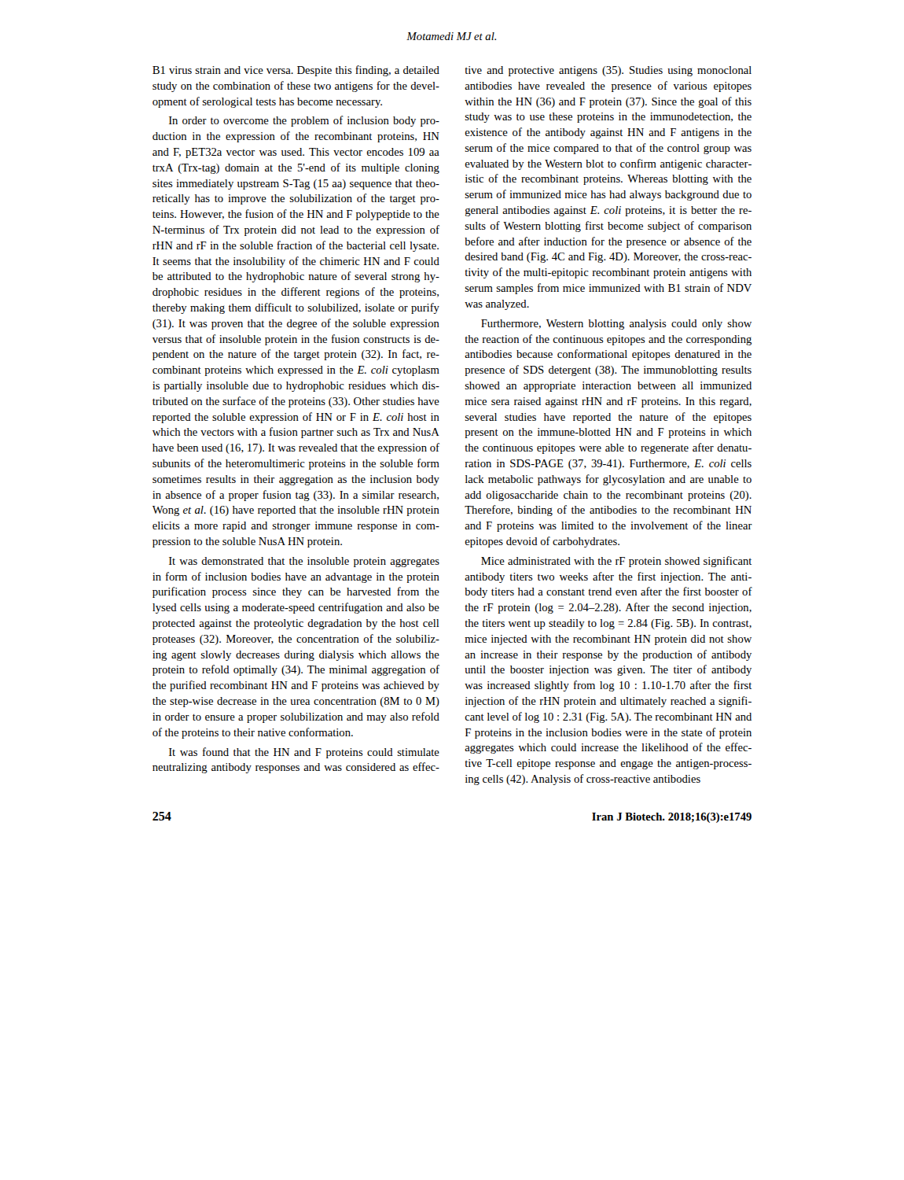Motamedi MJ et al.
B1 virus strain and vice versa. Despite this finding, a detailed study on the combination of these two antigens for the development of serological tests has become necessary.
In order to overcome the problem of inclusion body production in the expression of the recombinant proteins, HN and F, pET32a vector was used. This vector encodes 109 aa trxA (Trx-tag) domain at the 5'-end of its multiple cloning sites immediately upstream S-Tag (15 aa) sequence that theoretically has to improve the solubilization of the target proteins. However, the fusion of the HN and F polypeptide to the N-terminus of Trx protein did not lead to the expression of rHN and rF in the soluble fraction of the bacterial cell lysate. It seems that the insolubility of the chimeric HN and F could be attributed to the hydrophobic nature of several strong hydrophobic residues in the different regions of the proteins, thereby making them difficult to solubilized, isolate or purify (31). It was proven that the degree of the soluble expression versus that of insoluble protein in the fusion constructs is dependent on the nature of the target protein (32). In fact, recombinant proteins which expressed in the E. coli cytoplasm is partially insoluble due to hydrophobic residues which distributed on the surface of the proteins (33). Other studies have reported the soluble expression of HN or F in E. coli host in which the vectors with a fusion partner such as Trx and NusA have been used (16, 17). It was revealed that the expression of subunits of the heteromultimeric proteins in the soluble form sometimes results in their aggregation as the inclusion body in absence of a proper fusion tag (33). In a similar research, Wong et al. (16) have reported that the insoluble rHN protein elicits a more rapid and stronger immune response in compression to the soluble NusA HN protein.
It was demonstrated that the insoluble protein aggregates in form of inclusion bodies have an advantage in the protein purification process since they can be harvested from the lysed cells using a moderate-speed centrifugation and also be protected against the proteolytic degradation by the host cell proteases (32). Moreover, the concentration of the solubilizing agent slowly decreases during dialysis which allows the protein to refold optimally (34). The minimal aggregation of the purified recombinant HN and F proteins was achieved by the step-wise decrease in the urea concentration (8M to 0 M) in order to ensure a proper solubilization and may also refold of the proteins to their native conformation.
It was found that the HN and F proteins could stimulate neutralizing antibody responses and was considered as effective and protective antigens (35). Studies using monoclonal antibodies have revealed the presence of various epitopes within the HN (36) and F protein (37). Since the goal of this study was to use these proteins in the immunodetection, the existence of the antibody against HN and F antigens in the serum of the mice compared to that of the control group was evaluated by the Western blot to confirm antigenic characteristic of the recombinant proteins. Whereas blotting with the serum of immunized mice has had always background due to general antibodies against E. coli proteins, it is better the results of Western blotting first become subject of comparison before and after induction for the presence or absence of the desired band (Fig. 4C and Fig. 4D). Moreover, the cross-reactivity of the multi-epitopic recombinant protein antigens with serum samples from mice immunized with B1 strain of NDV was analyzed.
Furthermore, Western blotting analysis could only show the reaction of the continuous epitopes and the corresponding antibodies because conformational epitopes denatured in the presence of SDS detergent (38). The immunoblotting results showed an appropriate interaction between all immunized mice sera raised against rHN and rF proteins. In this regard, several studies have reported the nature of the epitopes present on the immune-blotted HN and F proteins in which the continuous epitopes were able to regenerate after denaturation in SDS-PAGE (37, 39-41). Furthermore, E. coli cells lack metabolic pathways for glycosylation and are unable to add oligosaccharide chain to the recombinant proteins (20). Therefore, binding of the antibodies to the recombinant HN and F proteins was limited to the involvement of the linear epitopes devoid of carbohydrates.
Mice administrated with the rF protein showed significant antibody titers two weeks after the first injection. The antibody titers had a constant trend even after the first booster of the rF protein (log = 2.04–2.28). After the second injection, the titers went up steadily to log = 2.84 (Fig. 5B). In contrast, mice injected with the recombinant HN protein did not show an increase in their response by the production of antibody until the booster injection was given. The titer of antibody was increased slightly from log 10 : 1.10-1.70 after the first injection of the rHN protein and ultimately reached a significant level of log 10 : 2.31 (Fig. 5A). The recombinant HN and F proteins in the inclusion bodies were in the state of protein aggregates which could increase the likelihood of the effective T-cell epitope response and engage the antigen-processing cells (42). Analysis of cross-reactive antibodies
254 Iran J Biotech. 2018;16(3):e1749